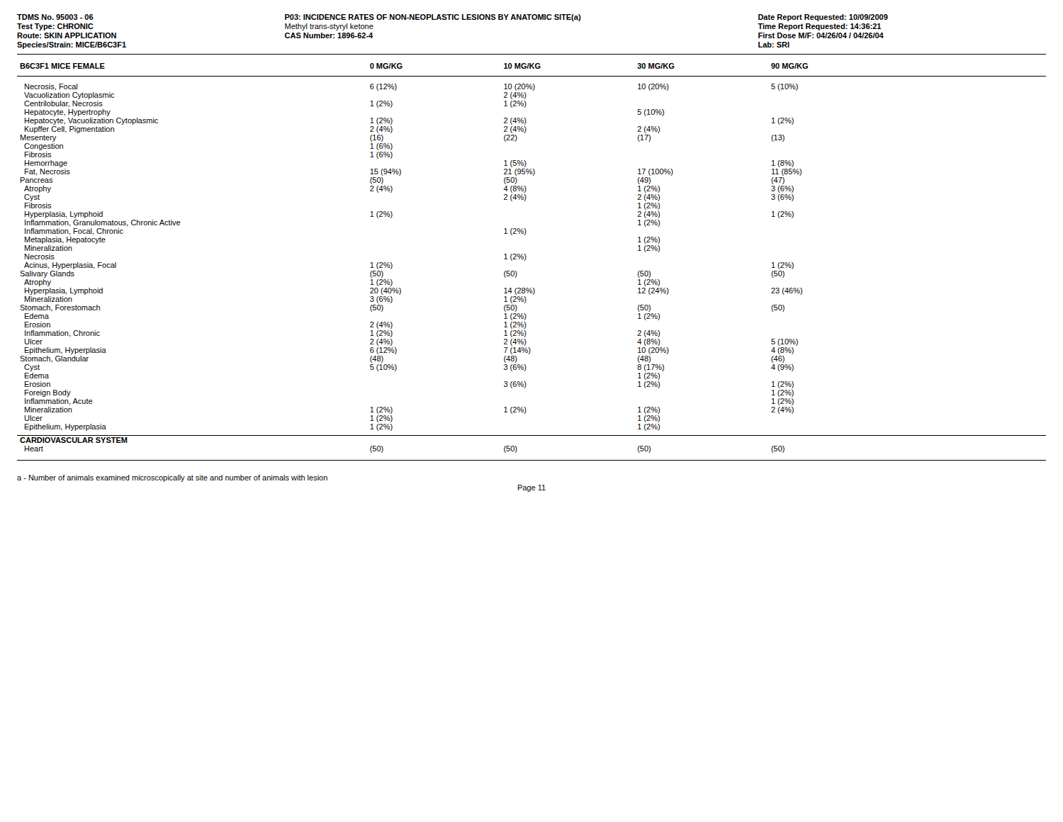| TDMS No. 95003 - 06 | P03: INCIDENCE RATES OF NON-NEOPLASTIC LESIONS BY ANATOMIC SITE(a) | Date Report Requested: 10/09/2009 |
| Test Type: CHRONIC | Methyl trans-styryl ketone | Time Report Requested: 14:36:21 |
| Route: SKIN APPLICATION | CAS Number: 1896-62-4 | First Dose M/F: 04/26/04 / 04/26/04 |
| Species/Strain: MICE/B6C3F1 | | Lab: SRI |
| B6C3F1 MICE FEMALE | 0 MG/KG | 10 MG/KG | 30 MG/KG | 90 MG/KG | |
| --- | --- | --- | --- | --- | --- |
| Necrosis, Focal | 6 (12%) | 10 (20%) | 10 (20%) | 5 (10%) | |
| Vacuolization Cytoplasmic | | 2 (4%) | | | |
| Centrilobular, Necrosis | 1 (2%) | 1 (2%) | | | |
| Hepatocyte, Hypertrophy | | | 5 (10%) | | |
| Hepatocyte, Vacuolization Cytoplasmic | 1 (2%) | 2 (4%) | | 1 (2%) | |
| Kupffer Cell, Pigmentation | 2 (4%) | 2 (4%) | 2 (4%) | | |
| Mesentery | (16) | (22) | (17) | (13) | |
| Congestion | 1 (6%) | | | | |
| Fibrosis | 1 (6%) | | | | |
| Hemorrhage | | 1 (5%) | | 1 (8%) | |
| Fat, Necrosis | 15 (94%) | 21 (95%) | 17 (100%) | 11 (85%) | |
| Pancreas | (50) | (50) | (49) | (47) | |
| Atrophy | 2 (4%) | 4 (8%) | 1 (2%) | 3 (6%) | |
| Cyst | | 2 (4%) | 2 (4%) | 3 (6%) | |
| Fibrosis | | | 1 (2%) | | |
| Hyperplasia, Lymphoid | 1 (2%) | | 2 (4%) | 1 (2%) | |
| Inflammation, Granulomatous, Chronic Active | | | 1 (2%) | | |
| Inflammation, Focal, Chronic | | 1 (2%) | | | |
| Metaplasia, Hepatocyte | | | 1 (2%) | | |
| Mineralization | | | 1 (2%) | | |
| Necrosis | | 1 (2%) | | | |
| Acinus, Hyperplasia, Focal | 1 (2%) | | | 1 (2%) | |
| Salivary Glands | (50) | (50) | (50) | (50) | |
| Atrophy | 1 (2%) | | 1 (2%) | | |
| Hyperplasia, Lymphoid | 20 (40%) | 14 (28%) | 12 (24%) | 23 (46%) | |
| Mineralization | 3 (6%) | 1 (2%) | | | |
| Stomach, Forestomach | (50) | (50) | (50) | (50) | |
| Edema | | 1 (2%) | 1 (2%) | | |
| Erosion | 2 (4%) | 1 (2%) | | | |
| Inflammation, Chronic | 1 (2%) | 1 (2%) | 2 (4%) | | |
| Ulcer | 2 (4%) | 2 (4%) | 4 (8%) | 5 (10%) | |
| Epithelium, Hyperplasia | 6 (12%) | 7 (14%) | 10 (20%) | 4 (8%) | |
| Stomach, Glandular | (48) | (48) | (48) | (46) | |
| Cyst | 5 (10%) | 3 (6%) | 8 (17%) | 4 (9%) | |
| Edema | | | 1 (2%) | | |
| Erosion | | 3 (6%) | 1 (2%) | 1 (2%) | |
| Foreign Body | | | | 1 (2%) | |
| Inflammation, Acute | | | | 1 (2%) | |
| Mineralization | 1 (2%) | 1 (2%) | 1 (2%) | 2 (4%) | |
| Ulcer | 1 (2%) | | 1 (2%) | | |
| Epithelium, Hyperplasia | 1 (2%) | | 1 (2%) | | |
| CARDIOVASCULAR SYSTEM |
| Heart | (50) | (50) | (50) | (50) | |
a - Number of animals examined microscopically at site and number of animals with lesion
Page 11